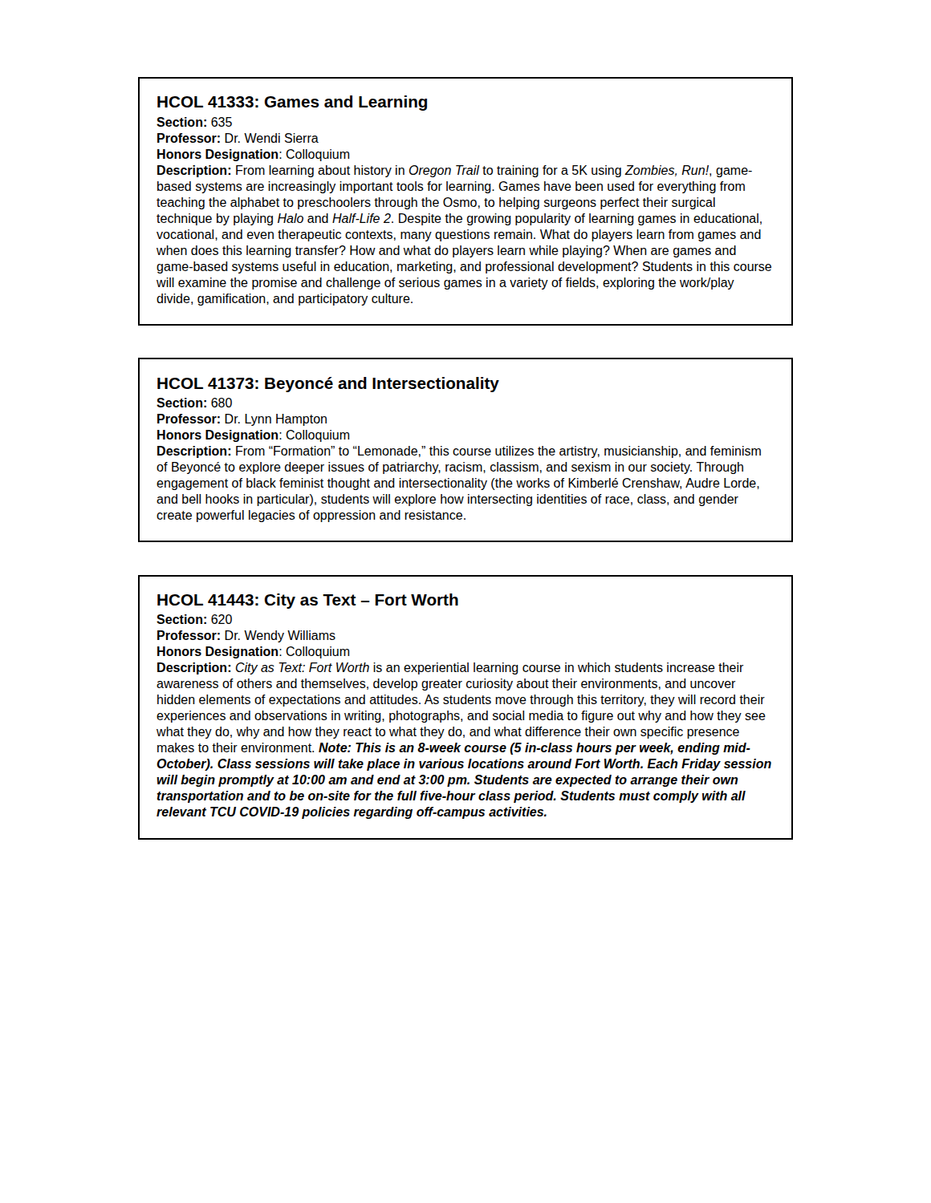HCOL 41333: Games and Learning
Section: 635
Professor: Dr. Wendi Sierra
Honors Designation: Colloquium
Description: From learning about history in Oregon Trail to training for a 5K using Zombies, Run!, game-based systems are increasingly important tools for learning. Games have been used for everything from teaching the alphabet to preschoolers through the Osmo, to helping surgeons perfect their surgical technique by playing Halo and Half-Life 2. Despite the growing popularity of learning games in educational, vocational, and even therapeutic contexts, many questions remain. What do players learn from games and when does this learning transfer? How and what do players learn while playing? When are games and game-based systems useful in education, marketing, and professional development? Students in this course will examine the promise and challenge of serious games in a variety of fields, exploring the work/play divide, gamification, and participatory culture.
HCOL 41373: Beyoncé and Intersectionality
Section: 680
Professor: Dr. Lynn Hampton
Honors Designation: Colloquium
Description: From “Formation” to “Lemonade,” this course utilizes the artistry, musicianship, and feminism of Beyoncé to explore deeper issues of patriarchy, racism, classism, and sexism in our society. Through engagement of black feminist thought and intersectionality (the works of Kimberlé Crenshaw, Audre Lorde, and bell hooks in particular), students will explore how intersecting identities of race, class, and gender create powerful legacies of oppression and resistance.
HCOL 41443: City as Text – Fort Worth
Section: 620
Professor: Dr. Wendy Williams
Honors Designation: Colloquium
Description: City as Text: Fort Worth is an experiential learning course in which students increase their awareness of others and themselves, develop greater curiosity about their environments, and uncover hidden elements of expectations and attitudes. As students move through this territory, they will record their experiences and observations in writing, photographs, and social media to figure out why and how they see what they do, why and how they react to what they do, and what difference their own specific presence makes to their environment. Note: This is an 8-week course (5 in-class hours per week, ending mid-October). Class sessions will take place in various locations around Fort Worth. Each Friday session will begin promptly at 10:00 am and end at 3:00 pm. Students are expected to arrange their own transportation and to be on-site for the full five-hour class period. Students must comply with all relevant TCU COVID-19 policies regarding off-campus activities.